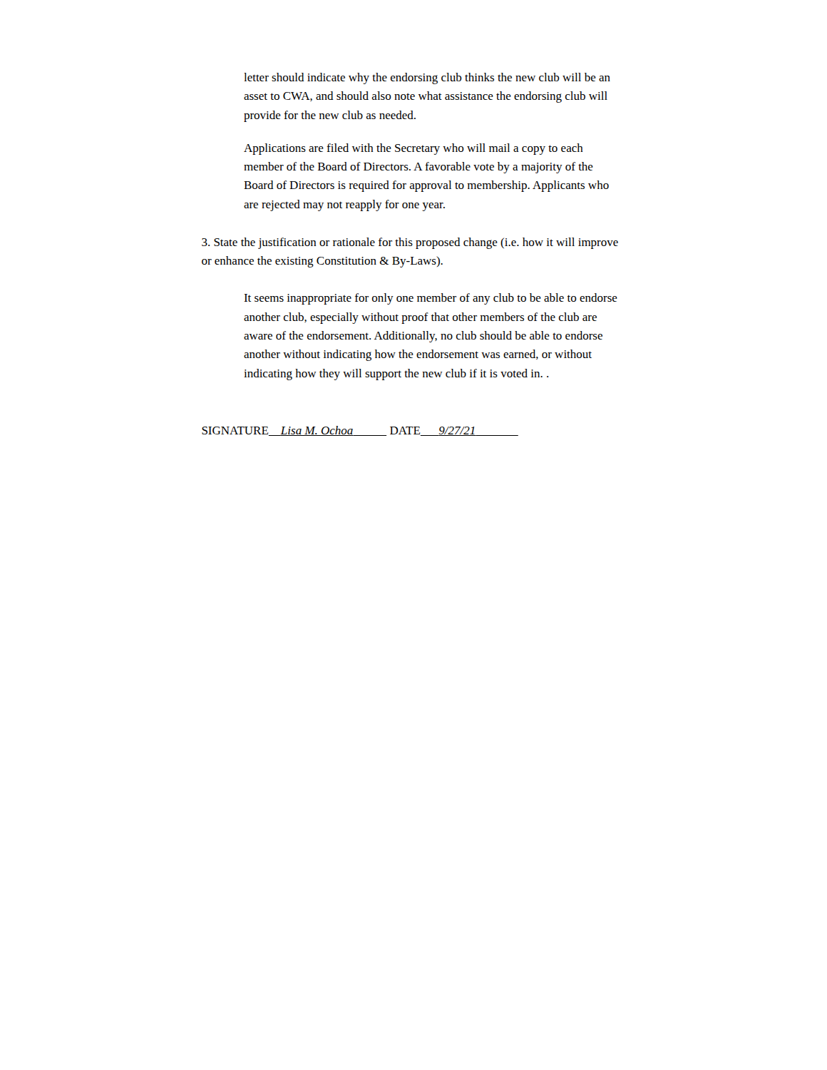letter should indicate why the endorsing club thinks the new club will be an asset to CWA, and should also note what assistance the endorsing club will provide for the new club as needed.
Applications are filed with the Secretary who will mail a copy to each member of the Board of Directors. A favorable vote by a majority of the Board of Directors is required for approval to membership. Applicants who are rejected may not reapply for one year.
3. State the justification or rationale for this proposed change (i.e. how it will improve or enhance the existing Constitution & By-Laws).
It seems inappropriate for only one member of any club to be able to endorse another club, especially without proof that other members of the club are aware of the endorsement. Additionally, no club should be able to endorse another without indicating how the endorsement was earned, or without indicating how they will support the new club if it is voted in. .
SIGNATURE Lisa M. Ochoa DATE 9/27/21